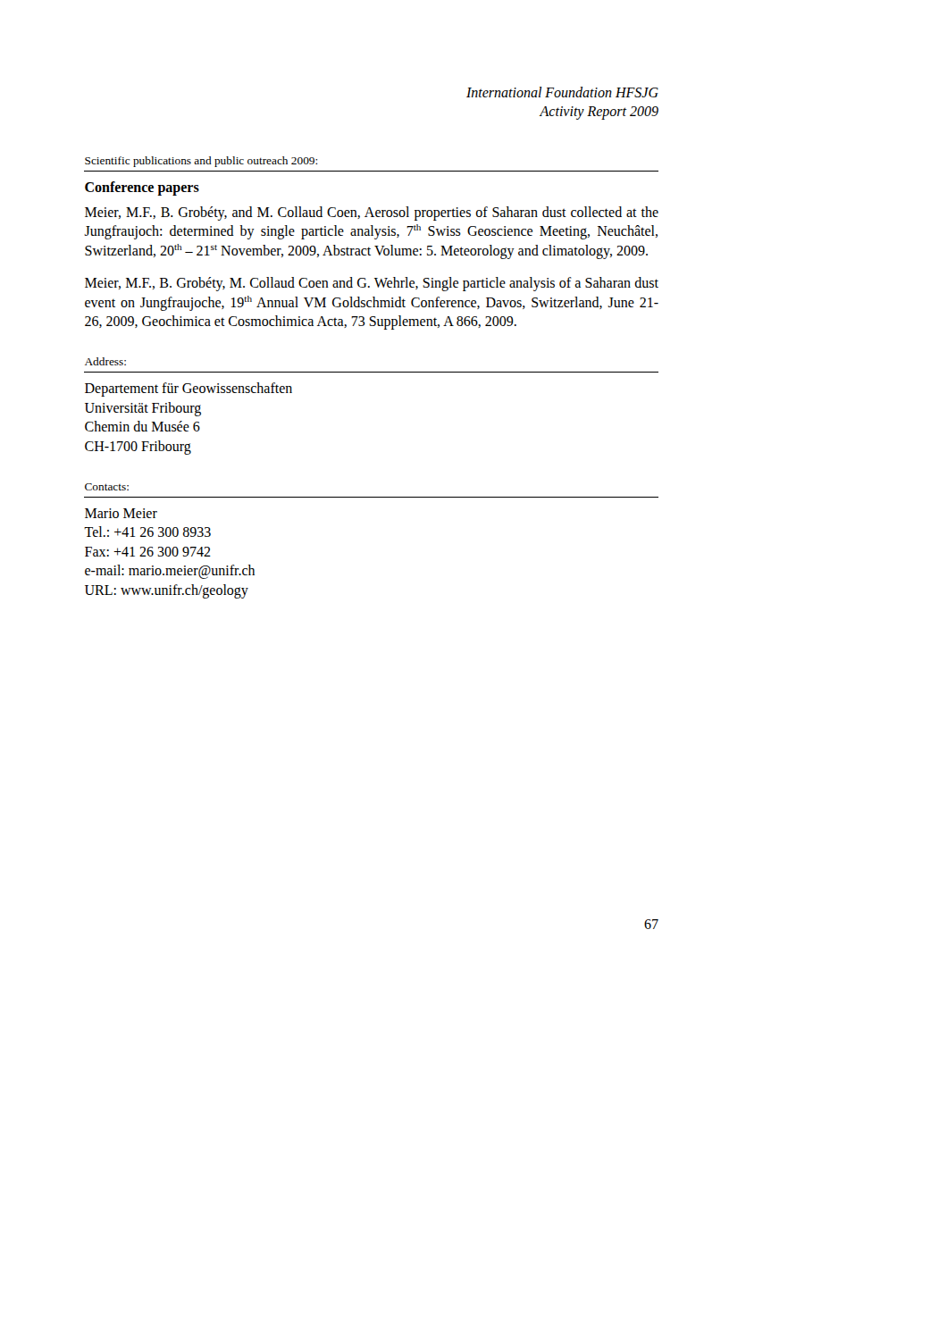International Foundation HFSJG
Activity Report 2009
Scientific publications and public outreach 2009:
Conference papers
Meier, M.F., B. Grobéty, and M. Collaud Coen, Aerosol properties of Saharan dust collected at the Jungfraujoch: determined by single particle analysis, 7th Swiss Geoscience Meeting, Neuchâtel, Switzerland, 20th – 21st November, 2009, Abstract Volume: 5. Meteorology and climatology, 2009.
Meier, M.F., B. Grobéty, M. Collaud Coen and G. Wehrle, Single particle analysis of a Saharan dust event on Jungfraujoche, 19th Annual VM Goldschmidt Conference, Davos, Switzerland, June 21- 26, 2009, Geochimica et Cosmochimica Acta, 73 Supplement, A 866, 2009.
Address:
Departement für Geowissenschaften
Universität Fribourg
Chemin du Musée 6
CH-1700 Fribourg
Contacts:
Mario Meier
Tel.: +41 26 300 8933
Fax: +41 26 300 9742
e-mail: mario.meier@unifr.ch
URL: www.unifr.ch/geology
67